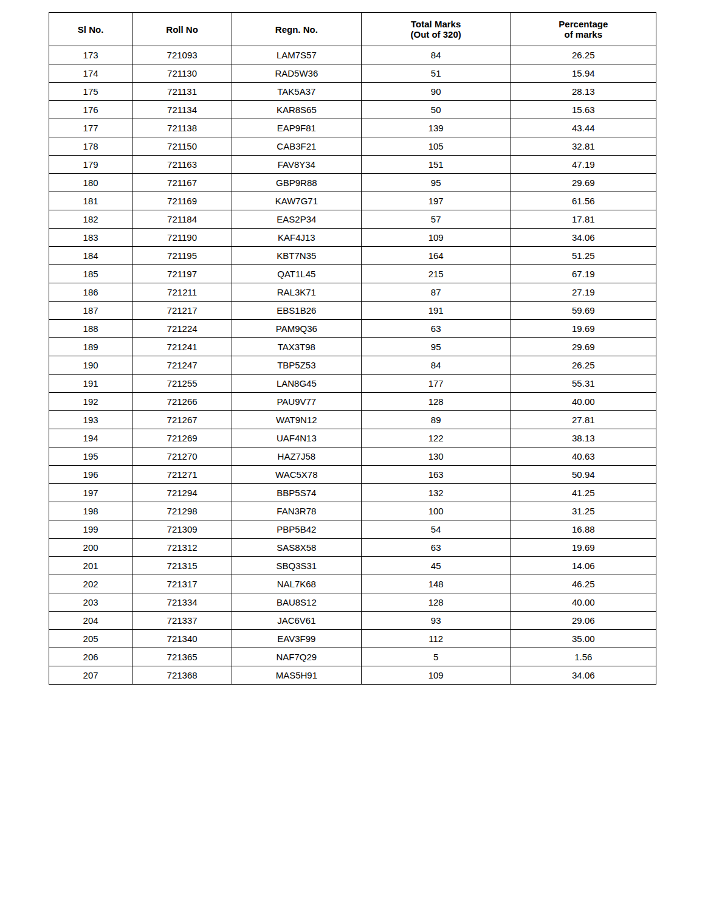| Sl No. | Roll No | Regn. No. | Total Marks (Out of 320) | Percentage of marks |
| --- | --- | --- | --- | --- |
| 173 | 721093 | LAM7S57 | 84 | 26.25 |
| 174 | 721130 | RAD5W36 | 51 | 15.94 |
| 175 | 721131 | TAK5A37 | 90 | 28.13 |
| 176 | 721134 | KAR8S65 | 50 | 15.63 |
| 177 | 721138 | EAP9F81 | 139 | 43.44 |
| 178 | 721150 | CAB3F21 | 105 | 32.81 |
| 179 | 721163 | FAV8Y34 | 151 | 47.19 |
| 180 | 721167 | GBP9R88 | 95 | 29.69 |
| 181 | 721169 | KAW7G71 | 197 | 61.56 |
| 182 | 721184 | EAS2P34 | 57 | 17.81 |
| 183 | 721190 | KAF4J13 | 109 | 34.06 |
| 184 | 721195 | KBT7N35 | 164 | 51.25 |
| 185 | 721197 | QAT1L45 | 215 | 67.19 |
| 186 | 721211 | RAL3K71 | 87 | 27.19 |
| 187 | 721217 | EBS1B26 | 191 | 59.69 |
| 188 | 721224 | PAM9Q36 | 63 | 19.69 |
| 189 | 721241 | TAX3T98 | 95 | 29.69 |
| 190 | 721247 | TBP5Z53 | 84 | 26.25 |
| 191 | 721255 | LAN8G45 | 177 | 55.31 |
| 192 | 721266 | PAU9V77 | 128 | 40.00 |
| 193 | 721267 | WAT9N12 | 89 | 27.81 |
| 194 | 721269 | UAF4N13 | 122 | 38.13 |
| 195 | 721270 | HAZ7J58 | 130 | 40.63 |
| 196 | 721271 | WAC5X78 | 163 | 50.94 |
| 197 | 721294 | BBP5S74 | 132 | 41.25 |
| 198 | 721298 | FAN3R78 | 100 | 31.25 |
| 199 | 721309 | PBP5B42 | 54 | 16.88 |
| 200 | 721312 | SAS8X58 | 63 | 19.69 |
| 201 | 721315 | SBQ3S31 | 45 | 14.06 |
| 202 | 721317 | NAL7K68 | 148 | 46.25 |
| 203 | 721334 | BAU8S12 | 128 | 40.00 |
| 204 | 721337 | JAC6V61 | 93 | 29.06 |
| 205 | 721340 | EAV3F99 | 112 | 35.00 |
| 206 | 721365 | NAF7Q29 | 5 | 1.56 |
| 207 | 721368 | MAS5H91 | 109 | 34.06 |